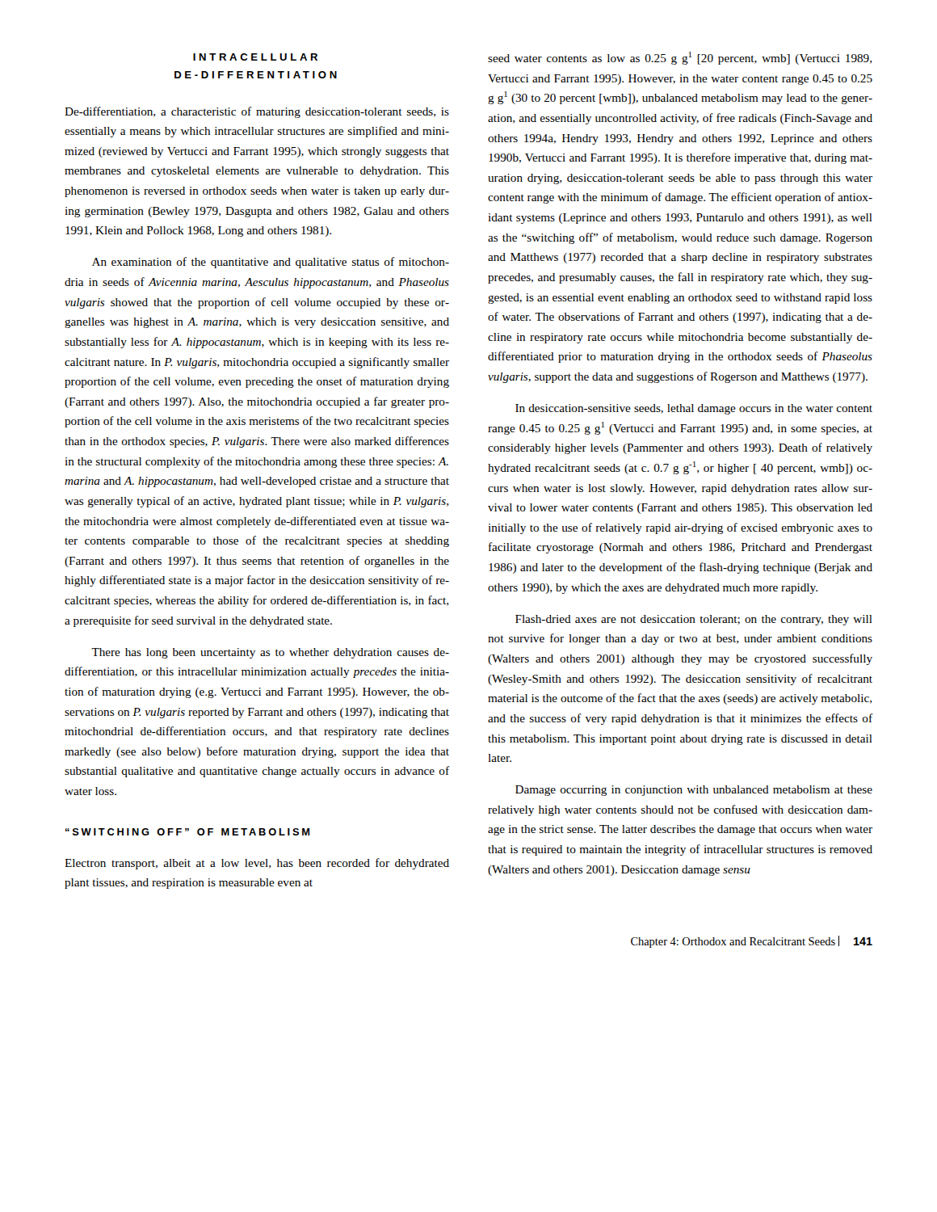Intracellular
De-differentiation
De-differentiation, a characteristic of maturing desiccation-tolerant seeds, is essentially a means by which intracellular structures are simplified and minimized (reviewed by Vertucci and Farrant 1995), which strongly suggests that membranes and cytoskeletal elements are vulnerable to dehydration. This phenomenon is reversed in orthodox seeds when water is taken up early during germination (Bewley 1979, Dasgupta and others 1982, Galau and others 1991, Klein and Pollock 1968, Long and others 1981).
An examination of the quantitative and qualitative status of mitochondria in seeds of Avicennia marina, Aesculus hippocastanum, and Phaseolus vulgaris showed that the proportion of cell volume occupied by these organelles was highest in A. marina, which is very desiccation sensitive, and substantially less for A. hippocastanum, which is in keeping with its less recalcitrant nature. In P. vulgaris, mitochondria occupied a significantly smaller proportion of the cell volume, even preceding the onset of maturation drying (Farrant and others 1997). Also, the mitochondria occupied a far greater proportion of the cell volume in the axis meristems of the two recalcitrant species than in the orthodox species, P. vulgaris. There were also marked differences in the structural complexity of the mitochondria among these three species: A. marina and A. hippocastanum, had well-developed cristae and a structure that was generally typical of an active, hydrated plant tissue; while in P. vulgaris, the mitochondria were almost completely de-differentiated even at tissue water contents comparable to those of the recalcitrant species at shedding (Farrant and others 1997). It thus seems that retention of organelles in the highly differentiated state is a major factor in the desiccation sensitivity of recalcitrant species, whereas the ability for ordered de-differentiation is, in fact, a prerequisite for seed survival in the dehydrated state.
There has long been uncertainty as to whether dehydration causes de-differentiation, or this intracellular minimization actually precedes the initiation of maturation drying (e.g. Vertucci and Farrant 1995). However, the observations on P. vulgaris reported by Farrant and others (1997), indicating that mitochondrial de-differentiation occurs, and that respiratory rate declines markedly (see also below) before maturation drying, support the idea that substantial qualitative and quantitative change actually occurs in advance of water loss.
“Switching Off” of Metabolism
Electron transport, albeit at a low level, has been recorded for dehydrated plant tissues, and respiration is measurable even at
seed water contents as low as 0.25 g g1 [20 percent, wmb] (Vertucci 1989, Vertucci and Farrant 1995). However, in the water content range 0.45 to 0.25 g g1 (30 to 20 percent [wmb]), unbalanced metabolism may lead to the generation, and essentially uncontrolled activity, of free radicals (Finch-Savage and others 1994a, Hendry 1993, Hendry and others 1992, Leprince and others 1990b, Vertucci and Farrant 1995). It is therefore imperative that, during maturation drying, desiccation-tolerant seeds be able to pass through this water content range with the minimum of damage. The efficient operation of antioxidant systems (Leprince and others 1993, Puntarulo and others 1991), as well as the “switching off” of metabolism, would reduce such damage. Rogerson and Matthews (1977) recorded that a sharp decline in respiratory substrates precedes, and presumably causes, the fall in respiratory rate which, they suggested, is an essential event enabling an orthodox seed to withstand rapid loss of water. The observations of Farrant and others (1997), indicating that a decline in respiratory rate occurs while mitochondria become substantially de-differentiated prior to maturation drying in the orthodox seeds of Phaseolus vulgaris, support the data and suggestions of Rogerson and Matthews (1977).
In desiccation-sensitive seeds, lethal damage occurs in the water content range 0.45 to 0.25 g g1 (Vertucci and Farrant 1995) and, in some species, at considerably higher levels (Pammenter and others 1993). Death of relatively hydrated recalcitrant seeds (at c. 0.7 g g-1, or higher [ 40 percent, wmb]) occurs when water is lost slowly. However, rapid dehydration rates allow survival to lower water contents (Farrant and others 1985). This observation led initially to the use of relatively rapid air-drying of excised embryonic axes to facilitate cryostorage (Normah and others 1986, Pritchard and Prendergast 1986) and later to the development of the flash-drying technique (Berjak and others 1990), by which the axes are dehydrated much more rapidly.
Flash-dried axes are not desiccation tolerant; on the contrary, they will not survive for longer than a day or two at best, under ambient conditions (Walters and others 2001) although they may be cryostored successfully (Wesley-Smith and others 1992). The desiccation sensitivity of recalcitrant material is the outcome of the fact that the axes (seeds) are actively metabolic, and the success of very rapid dehydration is that it minimizes the effects of this metabolism. This important point about drying rate is discussed in detail later.
Damage occurring in conjunction with unbalanced metabolism at these relatively high water contents should not be confused with desiccation damage in the strict sense. The latter describes the damage that occurs when water that is required to maintain the integrity of intracellular structures is removed (Walters and others 2001). Desiccation damage sensu
Chapter 4: Orthodox and Recalcitrant Seeds 141